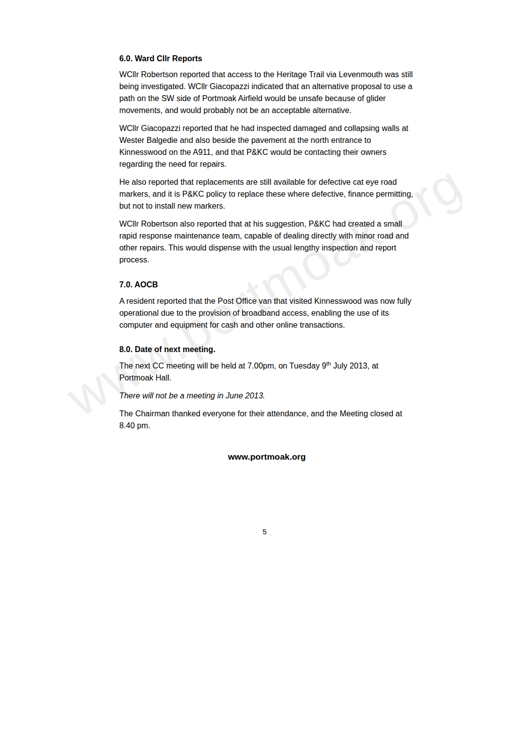www.portmoak.org
6.0. Ward Cllr Reports
WCllr Robertson reported that access to the Heritage Trail via Levenmouth was still being investigated. WCllr Giacopazzi indicated that an alternative proposal to use a path on the SW side of Portmoak Airfield would be unsafe because of glider movements, and would probably not be an acceptable alternative.
WCllr Giacopazzi reported that he had inspected damaged and collapsing walls at Wester Balgedie and also beside the pavement at the north entrance to Kinnesswood on the A911, and that P&KC would be contacting their owners regarding the need for repairs.
He also reported that replacements are still available for defective cat eye road markers, and it is P&KC policy to replace these where defective, finance permitting, but not to install new markers.
WCllr Robertson also reported that at his suggestion, P&KC had created a small rapid response maintenance team, capable of dealing directly with minor road and other repairs. This would dispense with the usual lengthy inspection and report process.
7.0. AOCB
A resident reported that the Post Office van that visited Kinnesswood was now fully operational due to the provision of broadband access, enabling the use of its computer and equipment for cash and other online transactions.
8.0. Date of next meeting.
The next CC meeting will be held at 7.00pm, on Tuesday 9th July 2013, at Portmoak Hall.
There will not be a meeting in June 2013.
The Chairman thanked everyone for their attendance, and the Meeting closed at 8.40 pm.
www.portmoak.org
5